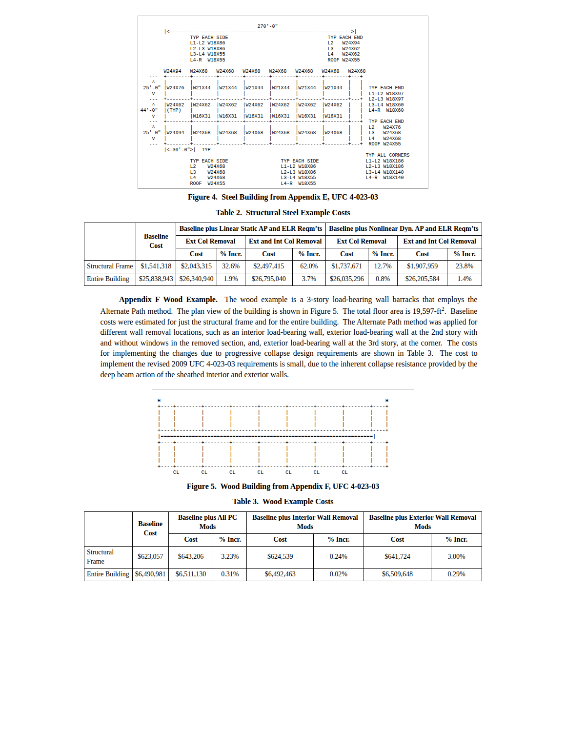270'-0" |<-------------------------------------------------------------->| TYP EACH SIDE TYP EACH END L1-L2 W18X86 L2 W24X94 L2-L3 W18X86 L3 W24X62 L3-L4 W18X55 L4 W24X62 L4-R W18X55 ROOF W24X55 W24X94 W24X68 W24X68 W24X68 W24X68 W24X68 W24X68 W24X68 --- +--------+--------+--------+--------+--------+--------+--------+---+ ^ | | | | | | | | | 25'-0" |W24X76 |W21X44 |W21X44 |W21X44 |W21X44 |W21X44 |W21X44 | | TYP EACH END v | | | | | | | | | L1-L2 W18X97 --- +--------+--------+--------+--------+--------+--------+--------+---+ L2-L3 W18X97 ^ |W24X62 |W24X62 |W24X62 |W24X62 |W24X62 |W24X62 |W24X62 | | L3-L4 W18X60 44'-0" |(TYP) | | | | | | | | L4-R W18X60 v | |W16X31 |W16X31 |W16X31 |W16X31 |W16X31 |W16X31 | | --- +--------+--------+--------+--------+--------+--------+--------+---+ TYP EACH END ^ | | | | | | | | | L2 W24X76 25'-0" |W24X94 |W24X68 |W24X68 |W24X68 |W24X68 |W24X68 |W24X68 | | L3 W24X68 v | | | | | | | | | L4 W24X68 --- +--------+--------+--------+--------+--------+--------+--------+---+ ROOF W24X55 |<-30'-0">| TYP TYP ALL CORNERS TYP EACH SIDE TYP EACH SIDE L1-L2 W18X186 L2 W24X68 L1-L2 W18X86 L2-L3 W18X186 L3 W24X68 L2-L3 W18X86 L3-L4 W18X140 L4 W24X68 L3-L4 W18X55 L4-R W18X140 ROOF W24X55 L4-R W18X55
Figure 4. Steel Building from Appendix E, UFC 4-023-03
Table 2. Structural Steel Example Costs
| | Baseline Cost | Baseline plus Linear Static AP and ELR Reqm’ts | Baseline plus Nonlinear Dyn. AP and ELR Reqm’ts |
| --- | --- | --- | --- |
| Ext Col Removal | Ext and Int Col Removal | Ext Col Removal | Ext and Int Col Removal |
| Cost | % Incr. | Cost | % Incr. | Cost | % Incr. | Cost | % Incr. |
| Structural Frame | $1,541,318 | $2,043,315 | 32.6% | $2,497,415 | 62.0% | $1,737,671 | 12.7% | $1,907,959 | 23.8% |
| Entire Building | $25,838,943 | $26,340,940 | 1.9% | $26,795,040 | 3.7% | $26,035,296 | 0.8% | $26,205,584 | 1.4% |
Appendix F Wood Example. The wood example is a 3-story load-bearing wall barracks that employs the Alternate Path method. The plan view of the building is shown in Figure 5. The total floor area is 19,597-ft2. Baseline costs were estimated for just the structural frame and for the entire building. The Alternate Path method was applied for different wall removal locations, such as an interior load-bearing wall, exterior load-bearing wall at the 2nd story with and without windows in the removed section, and, exterior load-bearing wall at the 3rd story, at the corner. The costs for implementing the changes due to progressive collapse design requirements are shown in Table 3. The cost to implement the revised 2009 UFC 4-023-03 requirements is small, due to the inherent collapse resistance provided by the deep beam action of the sheathed interior and exterior walls.
H H +----+--------+--------+--------+--------+--------+--------+--------+----+ | | | | | | | | | | | | | | | | | | | | | | | | | | | | | | +----+--------+--------+--------+--------+--------+--------+--------+----+ |====================================================================| +----+--------+--------+--------+--------+--------+--------+--------+----+ | | | | | | | | | | | | | | | | | | | | | | | | | | | | | | +----+--------+--------+--------+--------+--------+--------+--------+----+ CL CL CL CL CL CL CL
Figure 5. Wood Building from Appendix F, UFC 4-023-03
Table 3. Wood Example Costs
| | Baseline Cost | Baseline plus All PC Mods | Baseline plus Interior Wall Removal Mods | Baseline plus Exterior Wall Removal Mods |
| --- | --- | --- | --- | --- |
| Cost | % Incr. | Cost | % Incr. | Cost | % Incr. |
| Structural Frame | $623,057 | $643,206 | 3.23% | $624,539 | 0.24% | $641,724 | 3.00% |
| Entire Building | $6,490,981 | $6,511,130 | 0.31% | $6,492,463 | 0.02% | $6,509,648 | 0.29% |